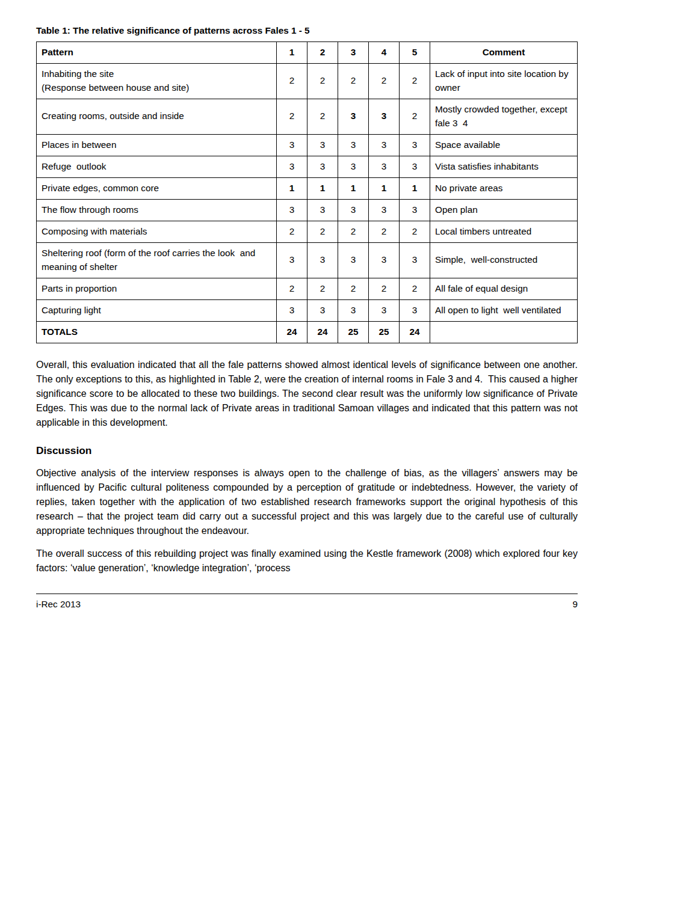Table 1: The relative significance of patterns across Fales 1 - 5
| Pattern | 1 | 2 | 3 | 4 | 5 | Comment |
| --- | --- | --- | --- | --- | --- | --- |
| Inhabiting the site (Response between house and site) | 2 | 2 | 2 | 2 | 2 | Lack of input into site location by owner |
| Creating rooms, outside and inside | 2 | 2 | 3 | 3 | 2 | Mostly crowded together, except fale 3 4 |
| Places in between | 3 | 3 | 3 | 3 | 3 | Space available |
| Refuge outlook | 3 | 3 | 3 | 3 | 3 | Vista satisfies inhabitants |
| Private edges, common core | 1 | 1 | 1 | 1 | 1 | No private areas |
| The flow through rooms | 3 | 3 | 3 | 3 | 3 | Open plan |
| Composing with materials | 2 | 2 | 2 | 2 | 2 | Local timbers untreated |
| Sheltering roof (form of the roof carries the look and meaning of shelter | 3 | 3 | 3 | 3 | 3 | Simple, well-constructed |
| Parts in proportion | 2 | 2 | 2 | 2 | 2 | All fale of equal design |
| Capturing light | 3 | 3 | 3 | 3 | 3 | All open to light well ventilated |
| TOTALS | 24 | 24 | 25 | 25 | 24 | |
Overall, this evaluation indicated that all the fale patterns showed almost identical levels of significance between one another. The only exceptions to this, as highlighted in Table 2, were the creation of internal rooms in Fale 3 and 4. This caused a higher significance score to be allocated to these two buildings. The second clear result was the uniformly low significance of Private Edges. This was due to the normal lack of Private areas in traditional Samoan villages and indicated that this pattern was not applicable in this development.
Discussion
Objective analysis of the interview responses is always open to the challenge of bias, as the villagers’ answers may be influenced by Pacific cultural politeness compounded by a perception of gratitude or indebtedness. However, the variety of replies, taken together with the application of two established research frameworks support the original hypothesis of this research – that the project team did carry out a successful project and this was largely due to the careful use of culturally appropriate techniques throughout the endeavour.
The overall success of this rebuilding project was finally examined using the Kestle framework (2008) which explored four key factors: ‘value generation’, ‘knowledge integration’, ‘process
i-Rec 2013 9